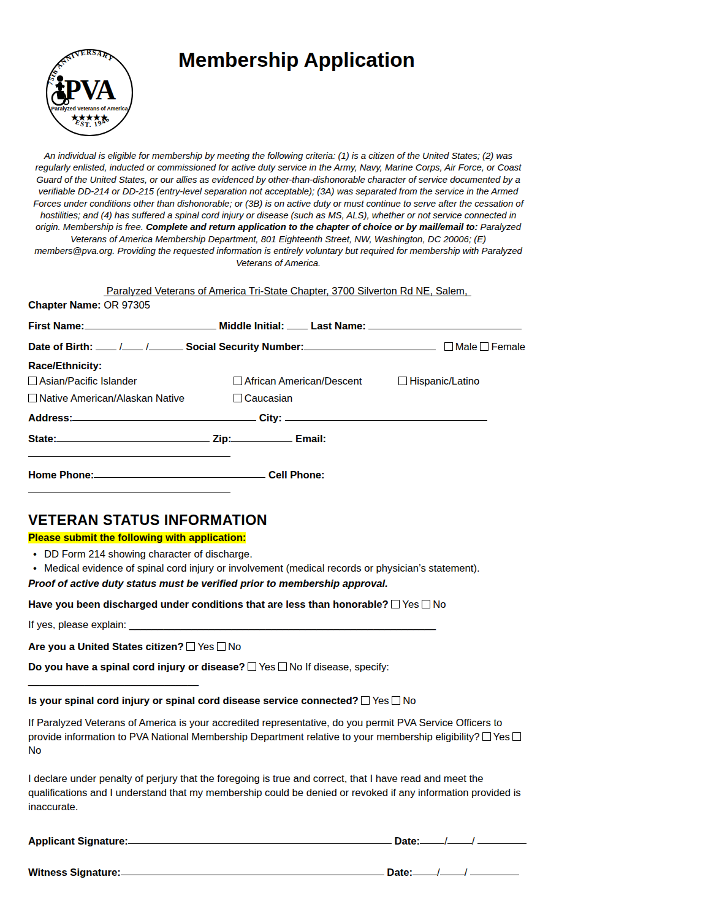75th ANNIVERSARY EST. 1946 PVA Paralyzed Veterans of America ★★★★★
Membership Application
An individual is eligible for membership by meeting the following criteria: (1) is a citizen of the United States; (2) was regularly enlisted, inducted or commissioned for active duty service in the Army, Navy, Marine Corps, Air Force, or Coast Guard of the United States, or our allies as evidenced by other-than-dishonorable character of service documented by a verifiable DD-214 or DD-215 (entry-level separation not acceptable); (3A) was separated from the service in the Armed Forces under conditions other than dishonorable; or (3B) is on active duty or must continue to serve after the cessation of hostilities; and (4) has suffered a spinal cord injury or disease (such as MS, ALS), whether or not service connected in origin. Membership is free. Complete and return application to the chapter of choice or by mail/email to: Paralyzed Veterans of America Membership Department, 801 Eighteenth Street, NW, Washington, DC 20006; (E) members@pva.org. Providing the requested information is entirely voluntary but required for membership with Paralyzed Veterans of America.
Chapter Name: Paralyzed Veterans of America Tri-State Chapter, 3700 Silverton Rd NE, Salem, OR 97305
First Name: Middle Initial: Last Name:
Date of Birth: / / Social Security Number: Male Female
Race/Ethnicity:
Asian/Pacific Islander African American/Descent Hispanic/Latino
Native American/Alaskan Native Caucasian
Address: City:
State: Zip: Email:
Home Phone: Cell Phone:
VETERAN STATUS INFORMATION
Please submit the following with application:
DD Form 214 showing character of discharge.
Medical evidence of spinal cord injury or involvement (medical records or physician’s statement).
Proof of active duty status must be verified prior to membership approval.
Have you been discharged under conditions that are less than honorable? Yes No
If yes, please explain: ______________________________________________________
Are you a United States citizen? Yes No
Do you have a spinal cord injury or disease? Yes No If disease, specify: ______________________________
Is your spinal cord injury or spinal cord disease service connected? Yes No
If Paralyzed Veterans of America is your accredited representative, do you permit PVA Service Officers to provide information to PVA National Membership Department relative to your membership eligibility? Yes No
I declare under penalty of perjury that the foregoing is true and correct, that I have read and meet the qualifications and I understand that my membership could be denied or revoked if any information provided is inaccurate.
Applicant Signature: Date: / /
Witness Signature: Date: / /